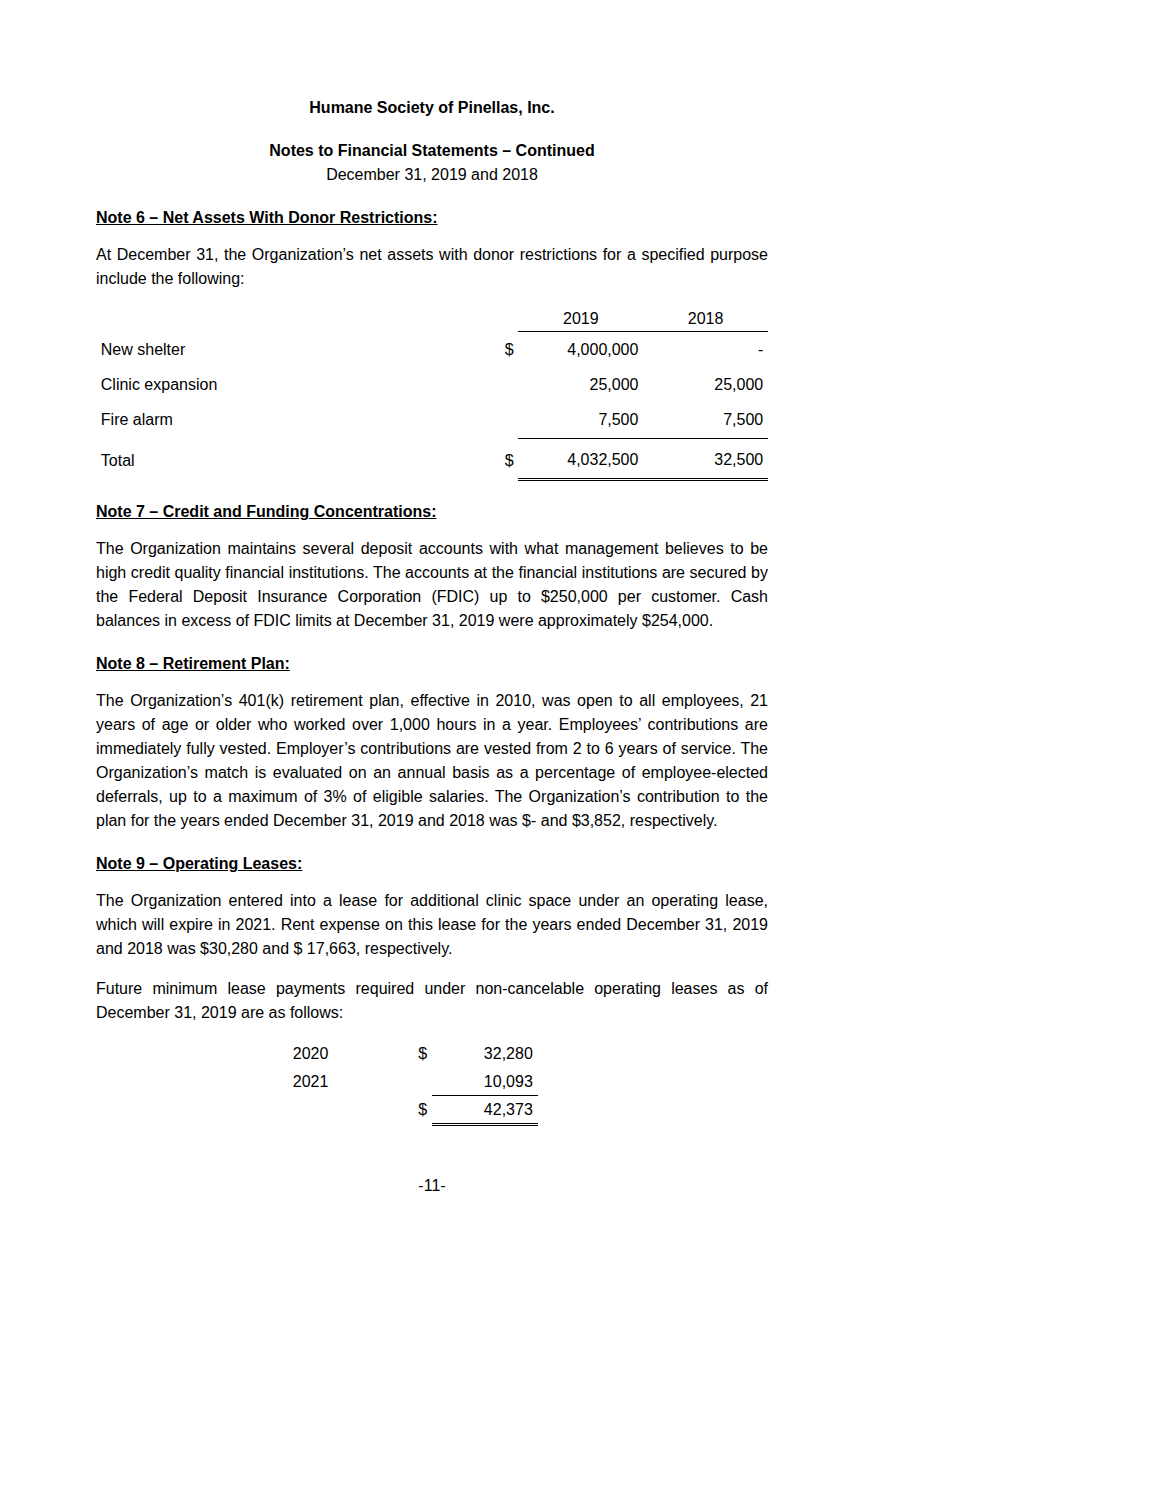Humane Society of Pinellas, Inc.
Notes to Financial Statements – Continued
December 31, 2019 and 2018
Note 6 – Net Assets With Donor Restrictions:
At December 31, the Organization’s net assets with donor restrictions for a specified purpose include the following:
| | | 2019 | 2018 |
| New shelter | $ | 4,000,000 | - |
| Clinic expansion | | 25,000 | 25,000 |
| Fire alarm | | 7,500 | 7,500 |
| Total | $ | 4,032,500 | 32,500 |
Note 7 – Credit and Funding Concentrations:
The Organization maintains several deposit accounts with what management believes to be high credit quality financial institutions. The accounts at the financial institutions are secured by the Federal Deposit Insurance Corporation (FDIC) up to $250,000 per customer. Cash balances in excess of FDIC limits at December 31, 2019 were approximately $254,000.
Note 8 – Retirement Plan:
The Organization’s 401(k) retirement plan, effective in 2010, was open to all employees, 21 years of age or older who worked over 1,000 hours in a year. Employees’ contributions are immediately fully vested. Employer’s contributions are vested from 2 to 6 years of service. The Organization’s match is evaluated on an annual basis as a percentage of employee-elected deferrals, up to a maximum of 3% of eligible salaries. The Organization’s contribution to the plan for the years ended December 31, 2019 and 2018 was $- and $3,852, respectively.
Note 9 – Operating Leases:
The Organization entered into a lease for additional clinic space under an operating lease, which will expire in 2021. Rent expense on this lease for the years ended December 31, 2019 and 2018 was $30,280 and $ 17,663, respectively.
Future minimum lease payments required under non-cancelable operating leases as of December 31, 2019 are as follows:
| 2020 | $ | 32,280 |
| 2021 | | 10,093 |
| | $ | 42,373 |
-11-